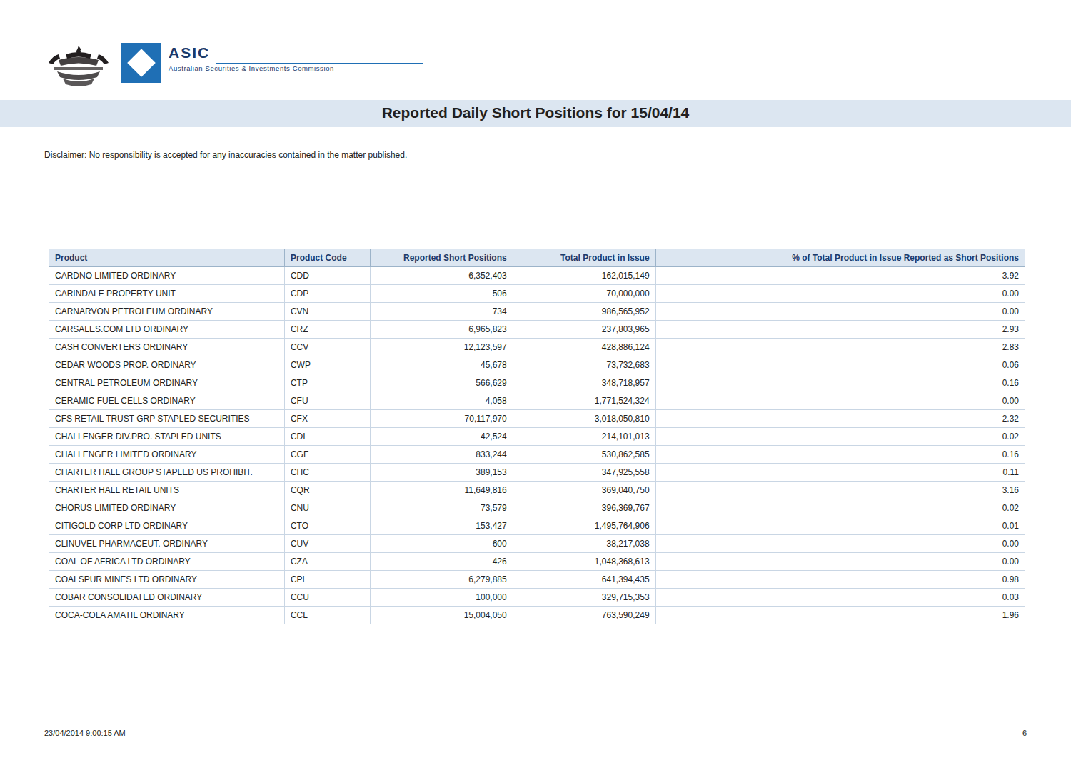ASIC
Australian Securities & Investments Commission
Reported Daily Short Positions for 15/04/14
Disclaimer: No responsibility is accepted for any inaccuracies contained in the matter published.
| Product | Product Code | Reported Short Positions | Total Product in Issue | % of Total Product in Issue Reported as Short Positions |
| --- | --- | --- | --- | --- |
| CARDNO LIMITED ORDINARY | CDD | 6,352,403 | 162,015,149 | 3.92 |
| CARINDALE PROPERTY UNIT | CDP | 506 | 70,000,000 | 0.00 |
| CARNARVON PETROLEUM ORDINARY | CVN | 734 | 986,565,952 | 0.00 |
| CARSALES.COM LTD ORDINARY | CRZ | 6,965,823 | 237,803,965 | 2.93 |
| CASH CONVERTERS ORDINARY | CCV | 12,123,597 | 428,886,124 | 2.83 |
| CEDAR WOODS PROP. ORDINARY | CWP | 45,678 | 73,732,683 | 0.06 |
| CENTRAL PETROLEUM ORDINARY | CTP | 566,629 | 348,718,957 | 0.16 |
| CERAMIC FUEL CELLS ORDINARY | CFU | 4,058 | 1,771,524,324 | 0.00 |
| CFS RETAIL TRUST GRP STAPLED SECURITIES | CFX | 70,117,970 | 3,018,050,810 | 2.32 |
| CHALLENGER DIV.PRO. STAPLED UNITS | CDI | 42,524 | 214,101,013 | 0.02 |
| CHALLENGER LIMITED ORDINARY | CGF | 833,244 | 530,862,585 | 0.16 |
| CHARTER HALL GROUP STAPLED US PROHIBIT. | CHC | 389,153 | 347,925,558 | 0.11 |
| CHARTER HALL RETAIL UNITS | CQR | 11,649,816 | 369,040,750 | 3.16 |
| CHORUS LIMITED ORDINARY | CNU | 73,579 | 396,369,767 | 0.02 |
| CITIGOLD CORP LTD ORDINARY | CTO | 153,427 | 1,495,764,906 | 0.01 |
| CLINUVEL PHARMACEUT. ORDINARY | CUV | 600 | 38,217,038 | 0.00 |
| COAL OF AFRICA LTD ORDINARY | CZA | 426 | 1,048,368,613 | 0.00 |
| COALSPUR MINES LTD ORDINARY | CPL | 6,279,885 | 641,394,435 | 0.98 |
| COBAR CONSOLIDATED ORDINARY | CCU | 100,000 | 329,715,353 | 0.03 |
| COCA-COLA AMATIL ORDINARY | CCL | 15,004,050 | 763,590,249 | 1.96 |
23/04/2014 9:00:15 AM
6